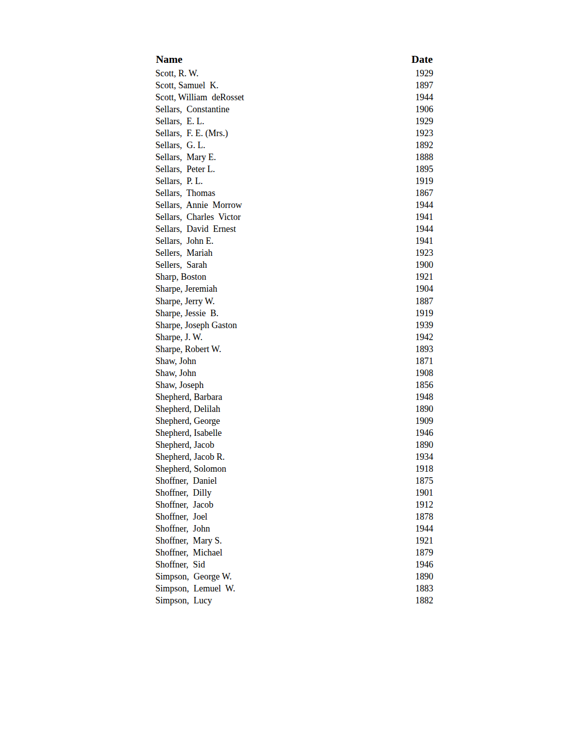| Name | Date |
| --- | --- |
| Scott, R. W. | 1929 |
| Scott, Samuel K. | 1897 |
| Scott, William deRosset | 1944 |
| Sellars, Constantine | 1906 |
| Sellars, E. L. | 1929 |
| Sellars, F. E. (Mrs.) | 1923 |
| Sellars, G. L. | 1892 |
| Sellars, Mary E. | 1888 |
| Sellars, Peter L. | 1895 |
| Sellars, P. L. | 1919 |
| Sellars, Thomas | 1867 |
| Sellars, Annie Morrow | 1944 |
| Sellars, Charles Victor | 1941 |
| Sellars, David Ernest | 1944 |
| Sellars, John E. | 1941 |
| Sellers, Mariah | 1923 |
| Sellers, Sarah | 1900 |
| Sharp, Boston | 1921 |
| Sharpe, Jeremiah | 1904 |
| Sharpe, Jerry W. | 1887 |
| Sharpe, Jessie B. | 1919 |
| Sharpe, Joseph Gaston | 1939 |
| Sharpe, J. W. | 1942 |
| Sharpe, Robert W. | 1893 |
| Shaw, John | 1871 |
| Shaw, John | 1908 |
| Shaw, Joseph | 1856 |
| Shepherd, Barbara | 1948 |
| Shepherd, Delilah | 1890 |
| Shepherd, George | 1909 |
| Shepherd, Isabelle | 1946 |
| Shepherd, Jacob | 1890 |
| Shepherd, Jacob R. | 1934 |
| Shepherd, Solomon | 1918 |
| Shoffner, Daniel | 1875 |
| Shoffner, Dilly | 1901 |
| Shoffner, Jacob | 1912 |
| Shoffner, Joel | 1878 |
| Shoffner, John | 1944 |
| Shoffner, Mary S. | 1921 |
| Shoffner, Michael | 1879 |
| Shoffner, Sid | 1946 |
| Simpson, George W. | 1890 |
| Simpson, Lemuel W. | 1883 |
| Simpson, Lucy | 1882 |